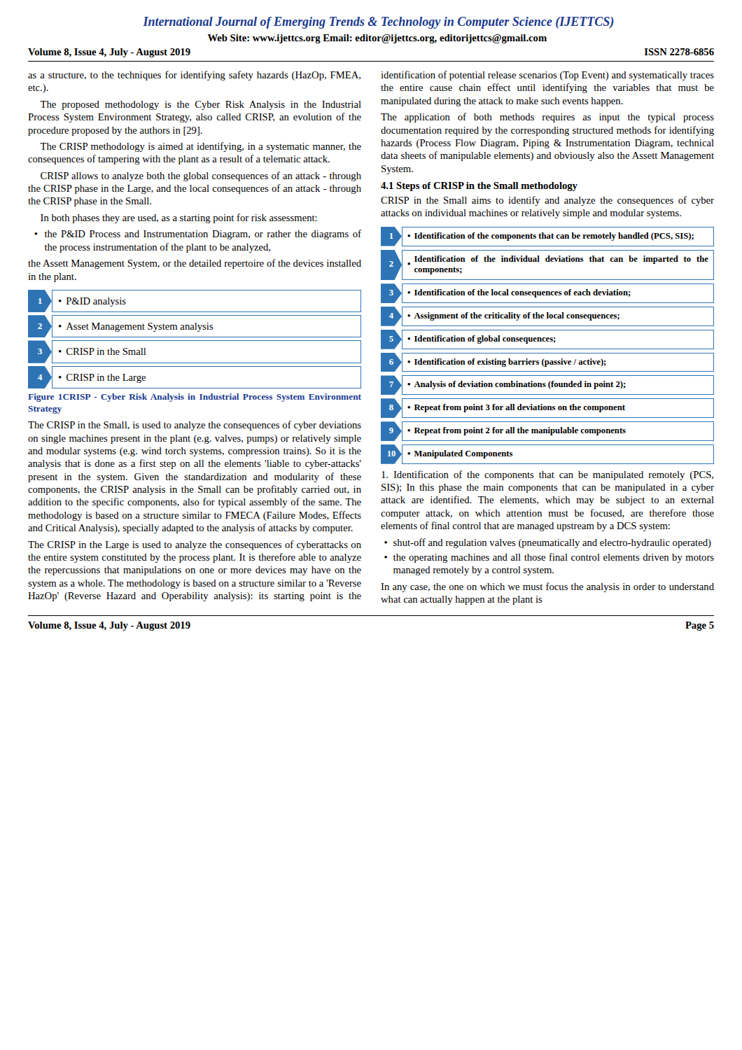International Journal of Emerging Trends & Technology in Computer Science (IJETTCS)
Web Site: www.ijettcs.org Email: editor@ijettcs.org, editorijettcs@gmail.com
Volume 8, Issue 4, July - August 2019 ISSN 2278-6856
as a structure, to the techniques for identifying safety hazards (HazOp, FMEA, etc.).
The proposed methodology is the Cyber Risk Analysis in the Industrial Process System Environment Strategy, also called CRISP, an evolution of the procedure proposed by the authors in [29].
The CRISP methodology is aimed at identifying, in a systematic manner, the consequences of tampering with the plant as a result of a telematic attack.
CRISP allows to analyze both the global consequences of an attack - through the CRISP phase in the Large, and the local consequences of an attack - through the CRISP phase in the Small.
In both phases they are used, as a starting point for risk assessment:
the P&ID Process and Instrumentation Diagram, or rather the diagrams of the process instrumentation of the plant to be analyzed,
the Assett Management System, or the detailed repertoire of the devices installed in the plant.
1
•P&ID analysis
2
•Asset Management System analysis
3
•CRISP in the Small
4
•CRISP in the Large
Figure 1CRISP - Cyber Risk Analysis in Industrial Process System Environment Strategy
The CRISP in the Small, is used to analyze the consequences of cyber deviations on single machines present in the plant (e.g. valves, pumps) or relatively simple and modular systems (e.g. wind torch systems, compression trains). So it is the analysis that is done as a first step on all the elements 'liable to cyber-attacks' present in the system. Given the standardization and modularity of these components, the CRISP analysis in the Small can be profitably carried out, in addition to the specific components, also for typical assembly of the same. The methodology is based on a structure similar to FMECA (Failure Modes, Effects and Critical Analysis), specially adapted to the analysis of attacks by computer.
The CRISP in the Large is used to analyze the consequences of cyberattacks on the entire system constituted by the process plant. It is therefore able to analyze the repercussions that manipulations on one or more devices may have on the system as a whole. The methodology is based on a structure similar to a 'Reverse HazOp' (Reverse Hazard and Operability analysis): its starting point is the identification of potential release scenarios (Top Event) and systematically traces the entire cause chain effect until identifying the variables that must be manipulated during the attack to make such events happen.
The application of both methods requires as input the typical process documentation required by the corresponding structured methods for identifying hazards (Process Flow Diagram, Piping & Instrumentation Diagram, technical data sheets of manipulable elements) and obviously also the Assett Management System.
4.1 Steps of CRISP in the Small methodology
CRISP in the Small aims to identify and analyze the consequences of cyber attacks on individual machines or relatively simple and modular systems.
1
•Identification of the components that can be remotely handled (PCS, SIS);
2
•Identification of the individual deviations that can be imparted to the components;
3
•Identification of the local consequences of each deviation;
4
•Assignment of the criticality of the local consequences;
5
•Identification of global consequences;
6
•Identification of existing barriers (passive / active);
7
•Analysis of deviation combinations (founded in point 2);
8
•Repeat from point 3 for all deviations on the component
9
•Repeat from point 2 for all the manipulable components
10
•Manipulated Components
1. Identification of the components that can be manipulated remotely (PCS, SIS); In this phase the main components that can be manipulated in a cyber attack are identified. The elements, which may be subject to an external computer attack, on which attention must be focused, are therefore those elements of final control that are managed upstream by a DCS system:
shut-off and regulation valves (pneumatically and electro-hydraulic operated)
the operating machines and all those final control elements driven by motors managed remotely by a control system.
In any case, the one on which we must focus the analysis in order to understand what can actually happen at the plant is
Volume 8, Issue 4, July - August 2019 Page 5